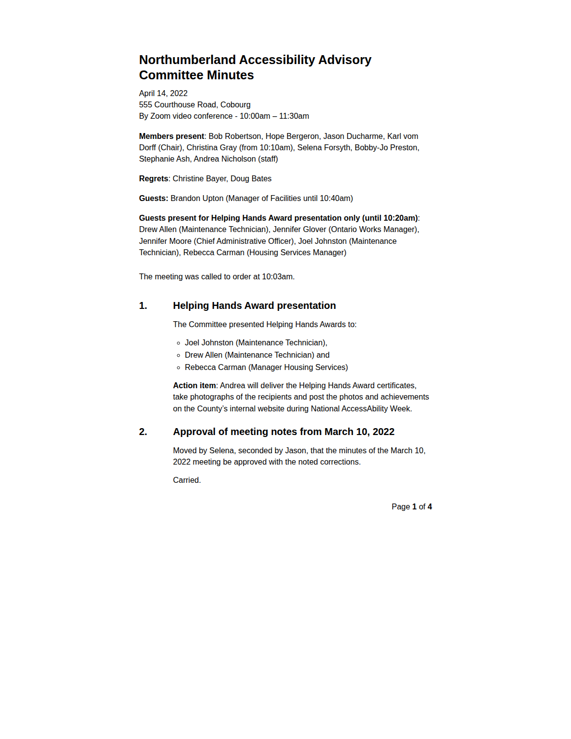Northumberland Accessibility Advisory Committee Minutes
April 14, 2022
555 Courthouse Road, Cobourg
By Zoom video conference - 10:00am – 11:30am
Members present: Bob Robertson, Hope Bergeron, Jason Ducharme, Karl vom Dorff (Chair), Christina Gray (from 10:10am), Selena Forsyth, Bobby-Jo Preston, Stephanie Ash, Andrea Nicholson (staff)
Regrets: Christine Bayer, Doug Bates
Guests: Brandon Upton (Manager of Facilities until 10:40am)
Guests present for Helping Hands Award presentation only (until 10:20am): Drew Allen (Maintenance Technician), Jennifer Glover (Ontario Works Manager), Jennifer Moore (Chief Administrative Officer), Joel Johnston (Maintenance Technician), Rebecca Carman (Housing Services Manager)
The meeting was called to order at 10:03am.
1. Helping Hands Award presentation
The Committee presented Helping Hands Awards to:
Joel Johnston (Maintenance Technician),
Drew Allen (Maintenance Technician) and
Rebecca Carman (Manager Housing Services)
Action item: Andrea will deliver the Helping Hands Award certificates, take photographs of the recipients and post the photos and achievements on the County’s internal website during National AccessAbility Week.
2. Approval of meeting notes from March 10, 2022
Moved by Selena, seconded by Jason, that the minutes of the March 10, 2022 meeting be approved with the noted corrections.
Carried.
Page 1 of 4